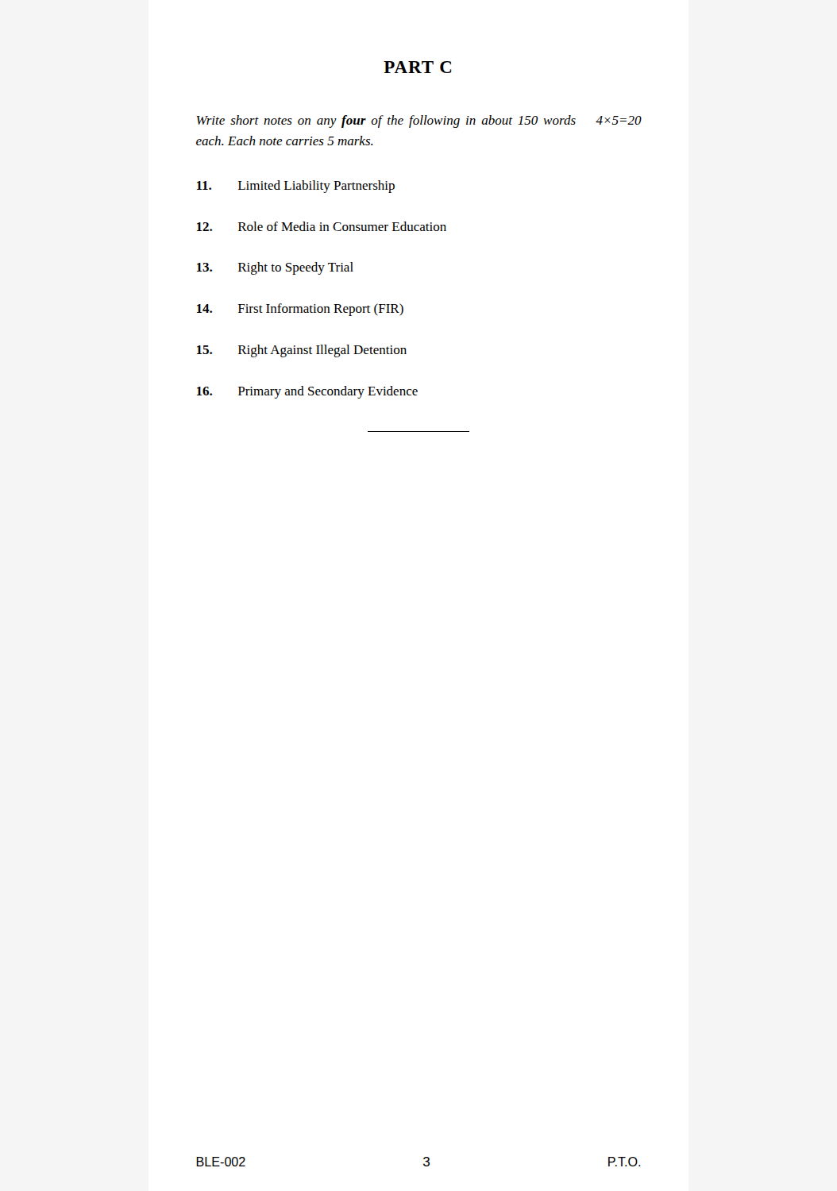PART C
4×5=20 Write short notes on any four of the following in about 150 words each. Each note carries 5 marks.
11. Limited Liability Partnership
12. Role of Media in Consumer Education
13. Right to Speedy Trial
14. First Information Report (FIR)
15. Right Against Illegal Detention
16. Primary and Secondary Evidence
BLE-002 3 P.T.O.